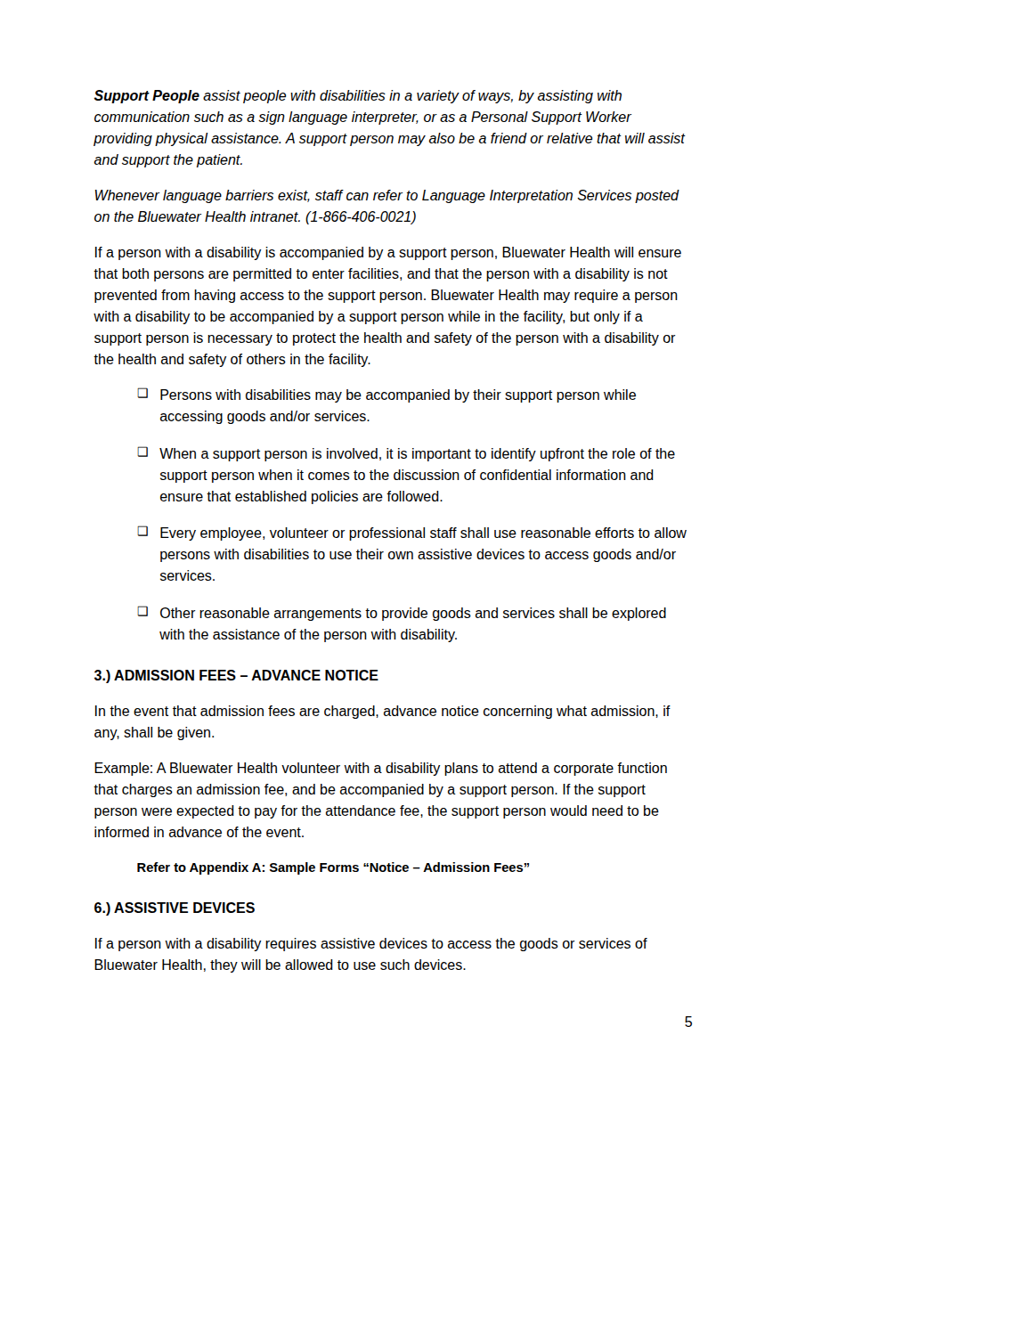Support People assist people with disabilities in a variety of ways, by assisting with communication such as a sign language interpreter, or as a Personal Support Worker providing physical assistance. A support person may also be a friend or relative that will assist and support the patient.
Whenever language barriers exist, staff can refer to Language Interpretation Services posted on the Bluewater Health intranet. (1-866-406-0021)
If a person with a disability is accompanied by a support person, Bluewater Health will ensure that both persons are permitted to enter facilities, and that the person with a disability is not prevented from having access to the support person. Bluewater Health may require a person with a disability to be accompanied by a support person while in the facility, but only if a support person is necessary to protect the health and safety of the person with a disability or the health and safety of others in the facility.
Persons with disabilities may be accompanied by their support person while accessing goods and/or services.
When a support person is involved, it is important to identify upfront the role of the support person when it comes to the discussion of confidential information and ensure that established policies are followed.
Every employee, volunteer or professional staff shall use reasonable efforts to allow persons with disabilities to use their own assistive devices to access goods and/or services.
Other reasonable arrangements to provide goods and services shall be explored with the assistance of the person with disability.
3.) ADMISSION FEES – ADVANCE NOTICE
In the event that admission fees are charged, advance notice concerning what admission, if any, shall be given.
Example: A Bluewater Health volunteer with a disability plans to attend a corporate function that charges an admission fee, and be accompanied by a support person. If the support person were expected to pay for the attendance fee, the support person would need to be informed in advance of the event.
Refer to Appendix A: Sample Forms “Notice – Admission Fees”
6.) ASSISTIVE DEVICES
If a person with a disability requires assistive devices to access the goods or services of Bluewater Health, they will be allowed to use such devices.
5